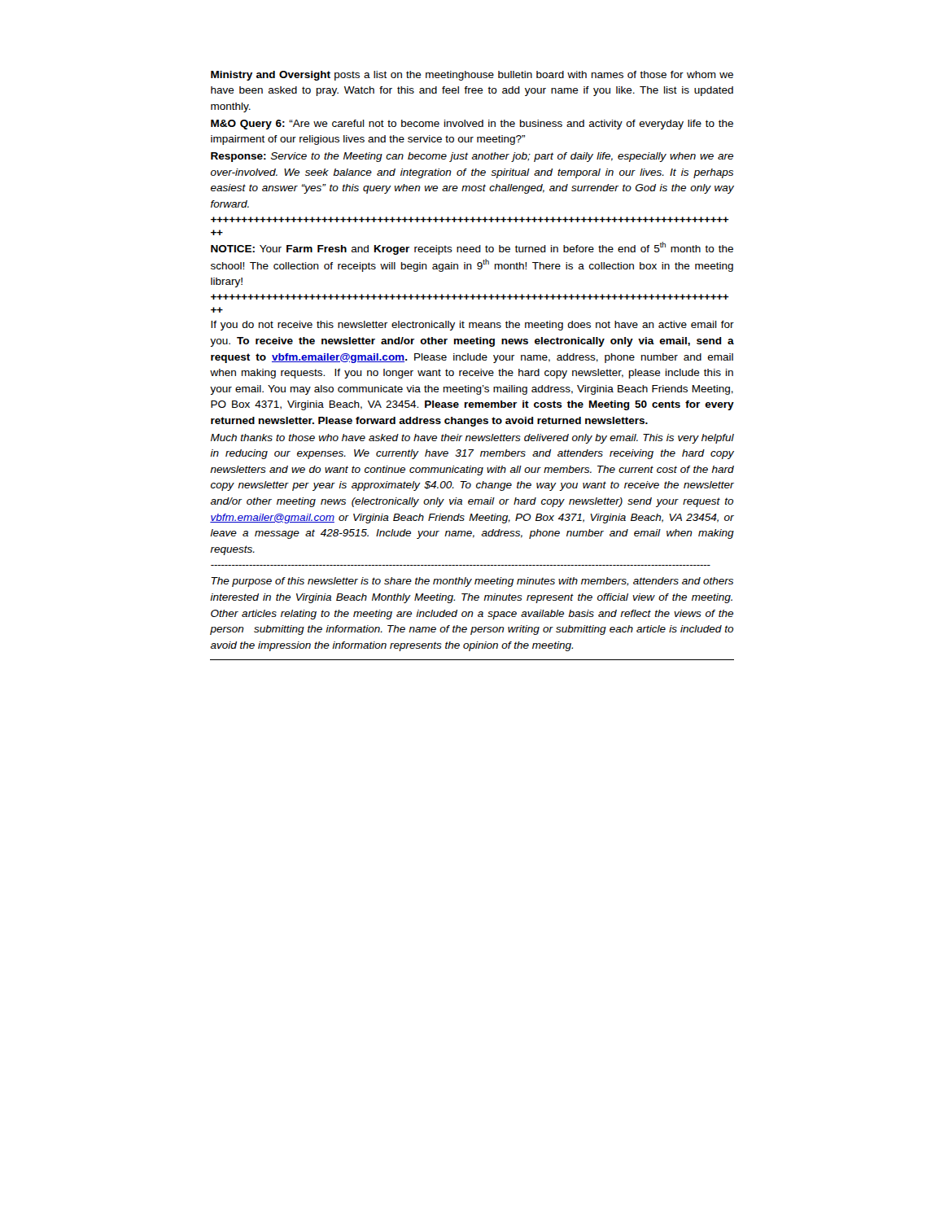Ministry and Oversight posts a list on the meetinghouse bulletin board with names of those for whom we have been asked to pray. Watch for this and feel free to add your name if you like. The list is updated monthly.
M&O Query 6: “Are we careful not to become involved in the business and activity of everyday life to the impairment of our religious lives and the service to our meeting?”
Response: Service to the Meeting can become just another job; part of daily life, especially when we are over-involved. We seek balance and integration of the spiritual and temporal in our lives. It is perhaps easiest to answer “yes” to this query when we are most challenged, and surrender to God is the only way forward.
++++++++++++++++++++++++++++++++++++++++++++++++++++++++++++++++++++++++++++++++++++++
NOTICE: Your Farm Fresh and Kroger receipts need to be turned in before the end of 5th month to the school! The collection of receipts will begin again in 9th month! There is a collection box in the meeting library!
++++++++++++++++++++++++++++++++++++++++++++++++++++++++++++++++++++++++++++++++++++++
If you do not receive this newsletter electronically it means the meeting does not have an active email for you. To receive the newsletter and/or other meeting news electronically only via email, send a request to vbfm.emailer@gmail.com. Please include your name, address, phone number and email when making requests. If you no longer want to receive the hard copy newsletter, please include this in your email. You may also communicate via the meeting’s mailing address, Virginia Beach Friends Meeting, PO Box 4371, Virginia Beach, VA 23454. Please remember it costs the Meeting 50 cents for every returned newsletter. Please forward address changes to avoid returned newsletters.
Much thanks to those who have asked to have their newsletters delivered only by email. This is very helpful in reducing our expenses. We currently have 317 members and attenders receiving the hard copy newsletters and we do want to continue communicating with all our members. The current cost of the hard copy newsletter per year is approximately $4.00. To change the way you want to receive the newsletter and/or other meeting news (electronically only via email or hard copy newsletter) send your request to vbfm.emailer@gmail.com or Virginia Beach Friends Meeting, PO Box 4371, Virginia Beach, VA 23454, or leave a message at 428-9515. Include your name, address, phone number and email when making requests.
-----------------------------------------------------------------------------------------------------------------------------------------------
The purpose of this newsletter is to share the monthly meeting minutes with members, attenders and others interested in the Virginia Beach Monthly Meeting. The minutes represent the official view of the meeting. Other articles relating to the meeting are included on a space available basis and reflect the views of the person submitting the information. The name of the person writing or submitting each article is included to avoid the impression the information represents the opinion of the meeting.